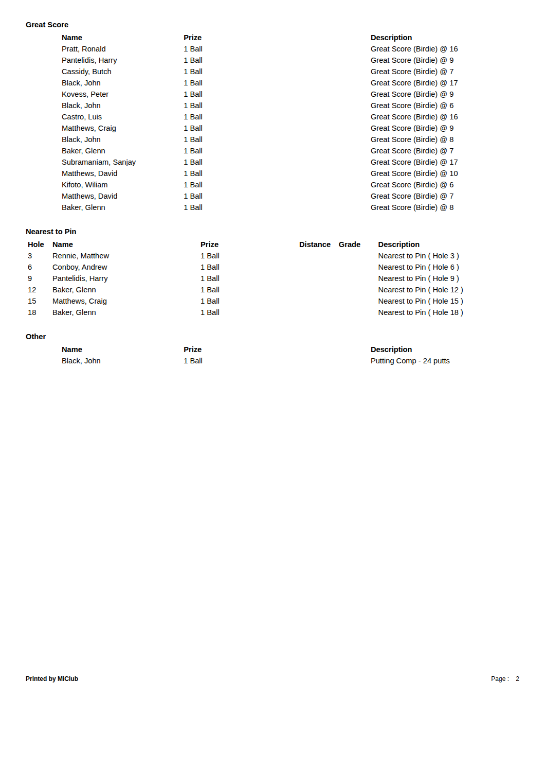Great Score
| Name | Prize | | | Description |
| --- | --- | --- | --- | --- |
| Pratt, Ronald | 1 Ball | | | Great Score (Birdie) @ 16 |
| Pantelidis, Harry | 1 Ball | | | Great Score (Birdie) @ 9 |
| Cassidy, Butch | 1 Ball | | | Great Score (Birdie) @ 7 |
| Black, John | 1 Ball | | | Great Score (Birdie) @ 17 |
| Kovess, Peter | 1 Ball | | | Great Score (Birdie) @ 9 |
| Black, John | 1 Ball | | | Great Score (Birdie) @ 6 |
| Castro, Luis | 1 Ball | | | Great Score (Birdie) @ 16 |
| Matthews, Craig | 1 Ball | | | Great Score (Birdie) @ 9 |
| Black, John | 1 Ball | | | Great Score (Birdie) @ 8 |
| Baker, Glenn | 1 Ball | | | Great Score (Birdie) @ 7 |
| Subramaniam, Sanjay | 1 Ball | | | Great Score (Birdie) @ 17 |
| Matthews, David | 1 Ball | | | Great Score (Birdie) @ 10 |
| Kifoto, Wiliam | 1 Ball | | | Great Score (Birdie) @ 6 |
| Matthews, David | 1 Ball | | | Great Score (Birdie) @ 7 |
| Baker, Glenn | 1 Ball | | | Great Score (Birdie) @ 8 |
Nearest to Pin
| Hole | Name | Prize | Distance | Grade | Description |
| --- | --- | --- | --- | --- | --- |
| 3 | Rennie, Matthew | 1 Ball | | | Nearest to Pin ( Hole 3 ) |
| 6 | Conboy, Andrew | 1 Ball | | | Nearest to Pin ( Hole 6 ) |
| 9 | Pantelidis, Harry | 1 Ball | | | Nearest to Pin ( Hole 9 ) |
| 12 | Baker, Glenn | 1 Ball | | | Nearest to Pin ( Hole 12 ) |
| 15 | Matthews, Craig | 1 Ball | | | Nearest to Pin ( Hole 15 ) |
| 18 | Baker, Glenn | 1 Ball | | | Nearest to Pin ( Hole 18 ) |
Other
| Name | Prize | | | Description |
| --- | --- | --- | --- | --- |
| Black, John | 1 Ball | | | Putting Comp - 24 putts |
Printed by MiClub Page : 2